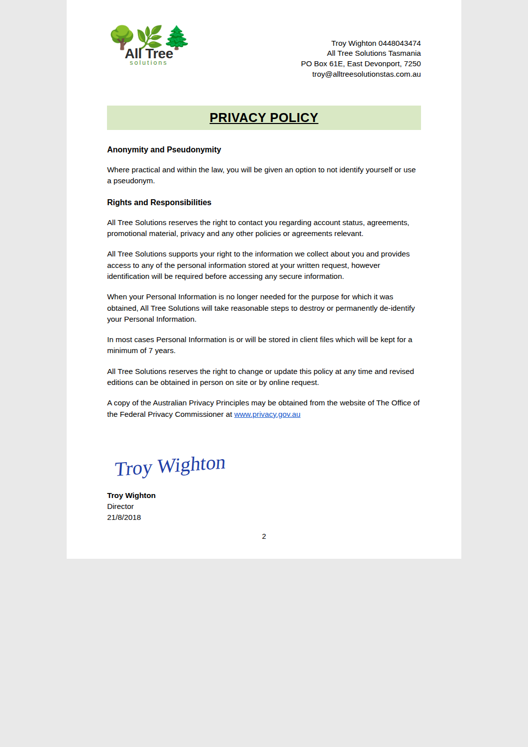🌳🌿🌲 All Tree solutions
Troy Wighton 0448043474
All Tree Solutions Tasmania
PO Box 61E, East Devonport, 7250
troy@alltreesolutionstas.com.au
PRIVACY POLICY
Anonymity and Pseudonymity
Where practical and within the law, you will be given an option to not identify yourself or use a pseudonym.
Rights and Responsibilities
All Tree Solutions reserves the right to contact you regarding account status, agreements, promotional material, privacy and any other policies or agreements relevant.
All Tree Solutions supports your right to the information we collect about you and provides access to any of the personal information stored at your written request, however identification will be required before accessing any secure information.
When your Personal Information is no longer needed for the purpose for which it was obtained, All Tree Solutions will take reasonable steps to destroy or permanently de-identify your Personal Information.
In most cases Personal Information is or will be stored in client files which will be kept for a minimum of 7 years.
All Tree Solutions reserves the right to change or update this policy at any time and revised editions can be obtained in person on site or by online request.
A copy of the Australian Privacy Principles may be obtained from the website of The Office of the Federal Privacy Commissioner at www.privacy.gov.au
Troy Wighton
Troy Wighton
Director
21/8/2018
2